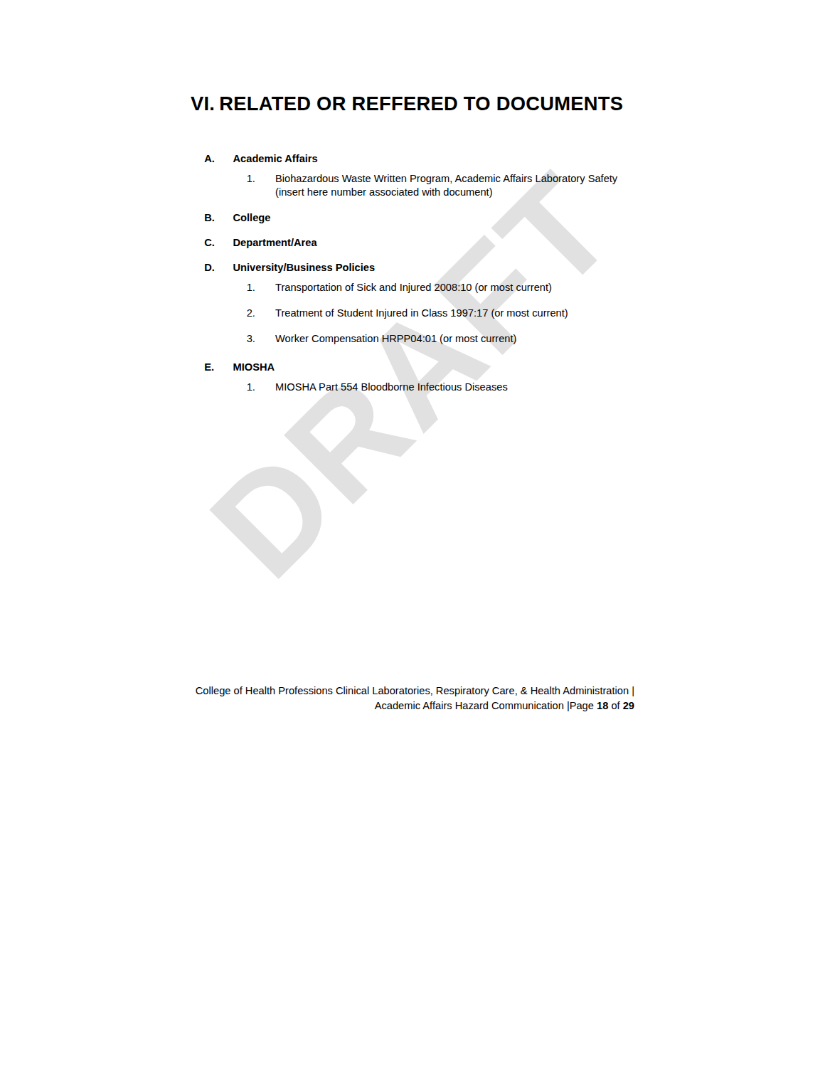DRAFT
VI. RELATED OR REFFERED TO DOCUMENTS
A. Academic Affairs
1. Biohazardous Waste Written Program, Academic Affairs Laboratory Safety (insert here number associated with document)
B. College
C. Department/Area
D. University/Business Policies
1. Transportation of Sick and Injured 2008:10 (or most current)
2. Treatment of Student Injured in Class 1997:17 (or most current)
3. Worker Compensation HRPP04:01 (or most current)
E. MIOSHA
1. MIOSHA Part 554 Bloodborne Infectious Diseases
College of Health Professions Clinical Laboratories, Respiratory Care, & Health Administration | Academic Affairs Hazard Communication |Page 18 of 29